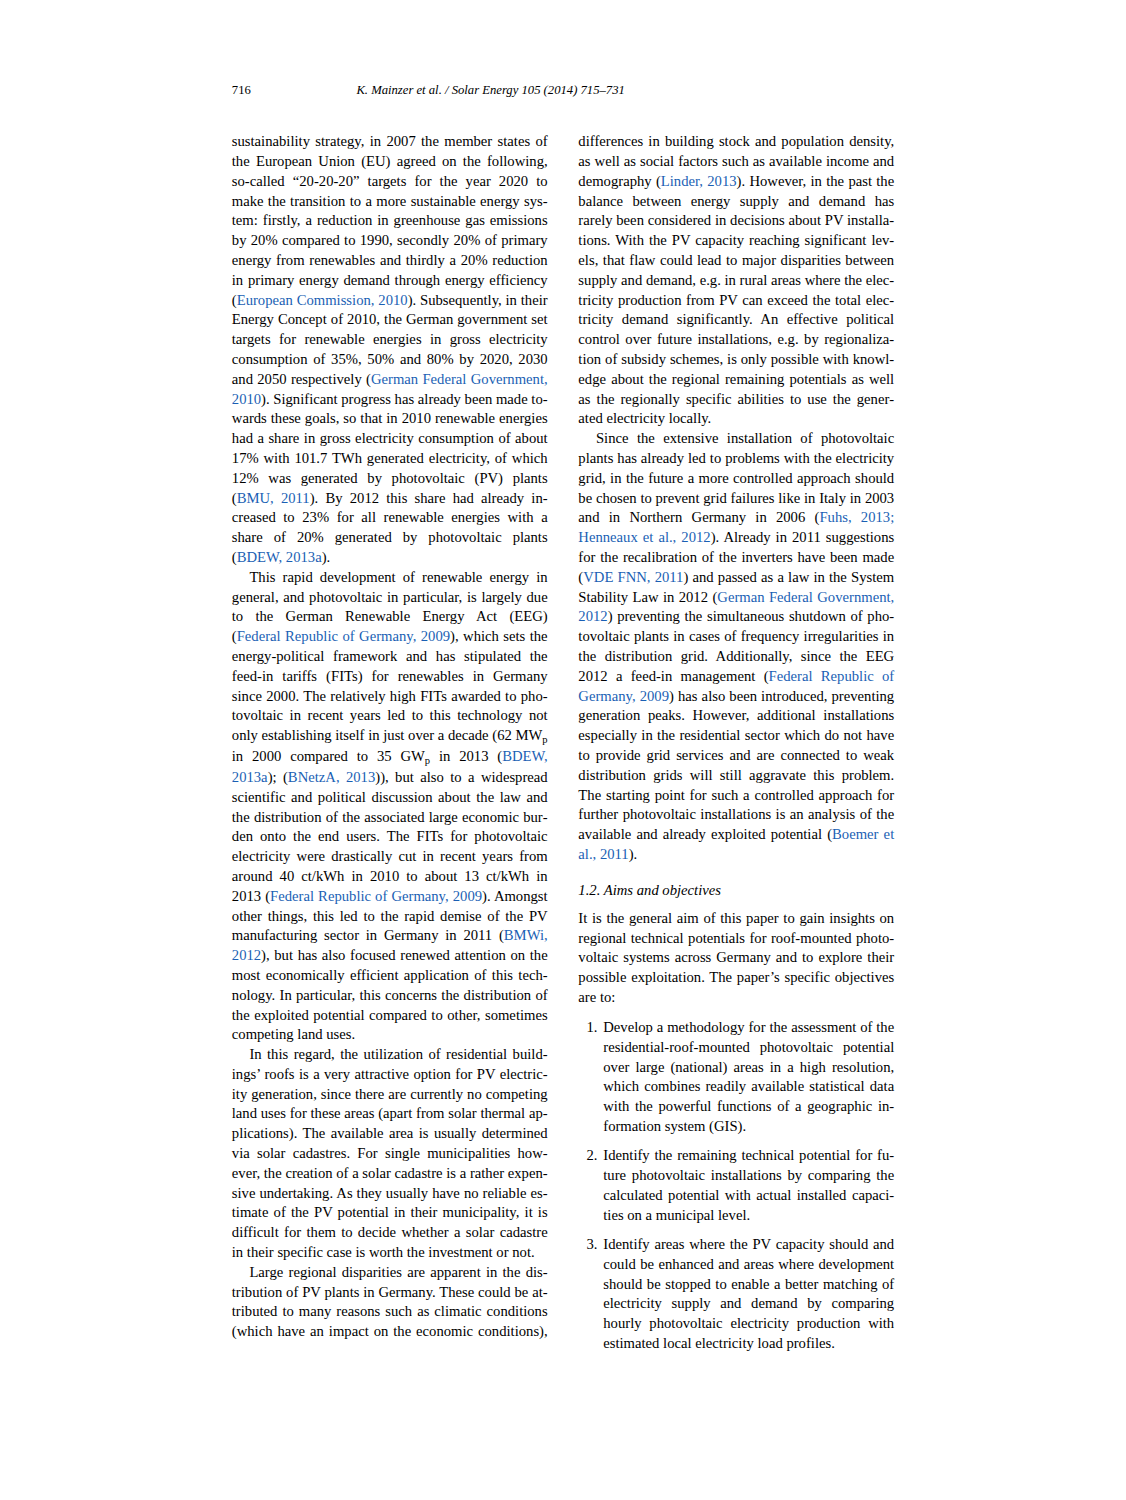716 K. Mainzer et al. / Solar Energy 105 (2014) 715–731
sustainability strategy, in 2007 the member states of the European Union (EU) agreed on the following, so-called “20-20-20” targets for the year 2020 to make the transition to a more sustainable energy system: firstly, a reduction in greenhouse gas emissions by 20% compared to 1990, secondly 20% of primary energy from renewables and thirdly a 20% reduction in primary energy demand through energy efficiency (European Commission, 2010). Subsequently, in their Energy Concept of 2010, the German government set targets for renewable energies in gross electricity consumption of 35%, 50% and 80% by 2020, 2030 and 2050 respectively (German Federal Government, 2010). Significant progress has already been made towards these goals, so that in 2010 renewable energies had a share in gross electricity consumption of about 17% with 101.7 TWh generated electricity, of which 12% was generated by photovoltaic (PV) plants (BMU, 2011). By 2012 this share had already increased to 23% for all renewable energies with a share of 20% generated by photovoltaic plants (BDEW, 2013a).
This rapid development of renewable energy in general, and photovoltaic in particular, is largely due to the German Renewable Energy Act (EEG) (Federal Republic of Germany, 2009), which sets the energy-political framework and has stipulated the feed-in tariffs (FITs) for renewables in Germany since 2000. The relatively high FITs awarded to photovoltaic in recent years led to this technology not only establishing itself in just over a decade (62 MWp in 2000 compared to 35 GWp in 2013 (BDEW, 2013a); (BNetzA, 2013)), but also to a widespread scientific and political discussion about the law and the distribution of the associated large economic burden onto the end users. The FITs for photovoltaic electricity were drastically cut in recent years from around 40 ct/kWh in 2010 to about 13 ct/kWh in 2013 (Federal Republic of Germany, 2009). Amongst other things, this led to the rapid demise of the PV manufacturing sector in Germany in 2011 (BMWi, 2012), but has also focused renewed attention on the most economically efficient application of this technology. In particular, this concerns the distribution of the exploited potential compared to other, sometimes competing land uses.
In this regard, the utilization of residential buildings’ roofs is a very attractive option for PV electricity generation, since there are currently no competing land uses for these areas (apart from solar thermal applications). The available area is usually determined via solar cadastres. For single municipalities however, the creation of a solar cadastre is a rather expensive undertaking. As they usually have no reliable estimate of the PV potential in their municipality, it is difficult for them to decide whether a solar cadastre in their specific case is worth the investment or not.
Large regional disparities are apparent in the distribution of PV plants in Germany. These could be attributed to many reasons such as climatic conditions (which have an impact on the economic conditions), differences in building stock and population density, as well as social factors such as available income and demography (Linder, 2013). However, in the past the balance between energy supply and demand has rarely been considered in decisions about PV installations. With the PV capacity reaching significant levels, that flaw could lead to major disparities between supply and demand, e.g. in rural areas where the electricity production from PV can exceed the total electricity demand significantly. An effective political control over future installations, e.g. by regionalization of subsidy schemes, is only possible with knowledge about the regional remaining potentials as well as the regionally specific abilities to use the generated electricity locally.
Since the extensive installation of photovoltaic plants has already led to problems with the electricity grid, in the future a more controlled approach should be chosen to prevent grid failures like in Italy in 2003 and in Northern Germany in 2006 (Fuhs, 2013; Henneaux et al., 2012). Already in 2011 suggestions for the recalibration of the inverters have been made (VDE FNN, 2011) and passed as a law in the System Stability Law in 2012 (German Federal Government, 2012) preventing the simultaneous shutdown of photovoltaic plants in cases of frequency irregularities in the distribution grid. Additionally, since the EEG 2012 a feed-in management (Federal Republic of Germany, 2009) has also been introduced, preventing generation peaks. However, additional installations especially in the residential sector which do not have to provide grid services and are connected to weak distribution grids will still aggravate this problem. The starting point for such a controlled approach for further photovoltaic installations is an analysis of the available and already exploited potential (Boemer et al., 2011).
1.2. Aims and objectives
It is the general aim of this paper to gain insights on regional technical potentials for roof-mounted photovoltaic systems across Germany and to explore their possible exploitation. The paper’s specific objectives are to:
Develop a methodology for the assessment of the residential-roof-mounted photovoltaic potential over large (national) areas in a high resolution, which combines readily available statistical data with the powerful functions of a geographic information system (GIS).
Identify the remaining technical potential for future photovoltaic installations by comparing the calculated potential with actual installed capacities on a municipal level.
Identify areas where the PV capacity should and could be enhanced and areas where development should be stopped to enable a better matching of electricity supply and demand by comparing hourly photovoltaic electricity production with estimated local electricity load profiles.